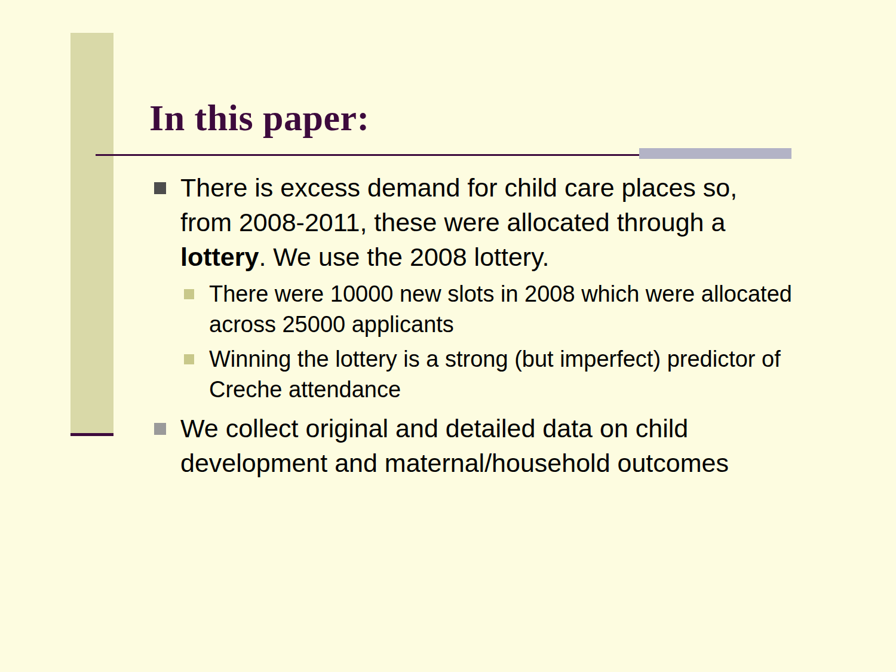In this paper:
There is excess demand for child care places so, from 2008-2011, these were allocated through a lottery. We use the 2008 lottery.
There were 10000 new slots in 2008 which were allocated across 25000 applicants
Winning the lottery is a strong (but imperfect) predictor of Creche attendance
We collect original and detailed data on child development and maternal/household outcomes